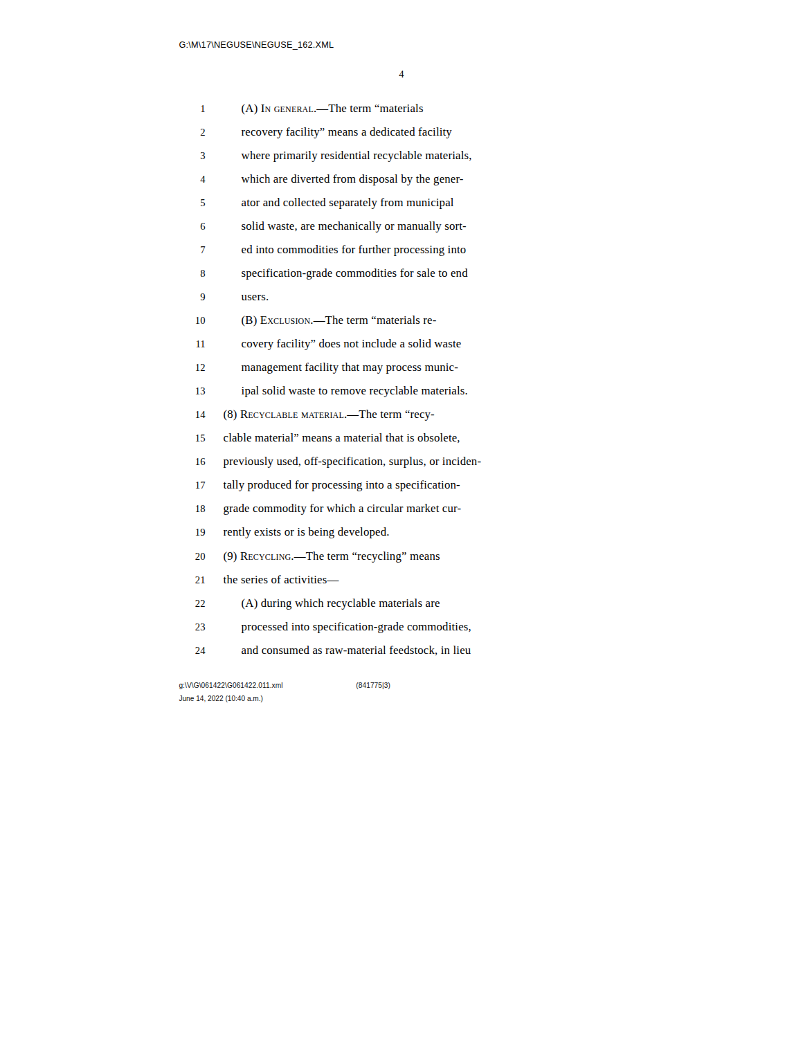G:\M\17\NEGUSE\NEGUSE_162.XML
4
| 1 | (A) In general. —The term “materials |
| 2 | recovery facility” means a dedicated facility |
| 3 | where primarily residential recyclable materials, |
| 4 | which are diverted from disposal by the gener- |
| 5 | ator and collected separately from municipal |
| 6 | solid waste, are mechanically or manually sort- |
| 7 | ed into commodities for further processing into |
| 8 | specification-grade commodities for sale to end |
| 9 | users. |
| 10 | (B) Exclusion. —The term “materials re- |
| 11 | covery facility” does not include a solid waste |
| 12 | management facility that may process munic- |
| 13 | ipal solid waste to remove recyclable materials. |
| 14 | (8) Recyclable material. —The term “recy- |
| 15 | clable material” means a material that is obsolete, |
| 16 | previously used, off-specification, surplus, or inciden- |
| 17 | tally produced for processing into a specification- |
| 18 | grade commodity for which a circular market cur- |
| 19 | rently exists or is being developed. |
| 20 | (9) Recycling. —The term “recycling” means |
| 21 | the series of activities— |
| 22 | (A) during which recyclable materials are |
| 23 | processed into specification-grade commodities, |
| 24 | and consumed as raw-material feedstock, in lieu |
g:\V\G\061422\G061422.011.xml (841775|3)
June 14, 2022 (10:40 a.m.)